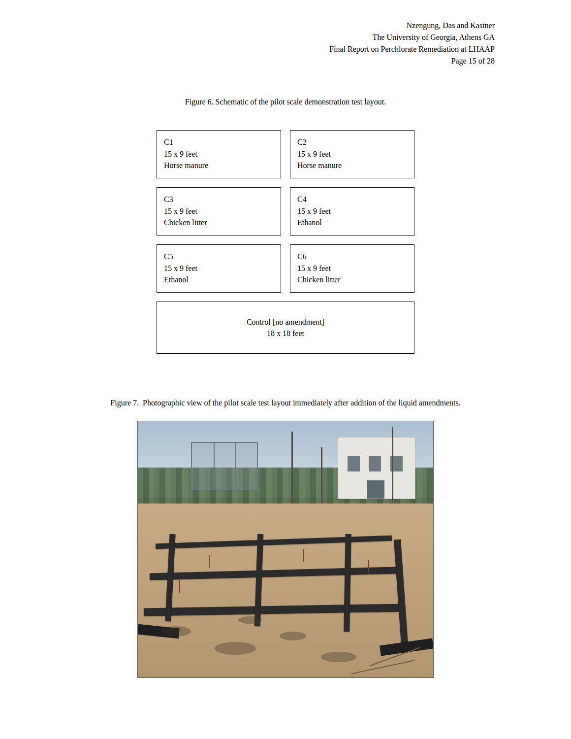Nzengung, Das and Kastner
The University of Georgia, Athens GA
Final Report on Perchlorate Remediation at LHAAP
Page 15 of 28
Figure 6. Schematic of the pilot scale demonstration test layout.
| C1 15 x 9 feet Horse manure | C2 15 x 9 feet Horse manure |
| C3 15 x 9 feet Chicken litter | C4 15 x 9 feet Ethanol |
| C5 15 x 9 feet Ethanol | C6 15 x 9 feet Chicken litter |
| Control [no amendment] 18 x 18 feet |
Figure 7. Photographic view of the pilot scale test layout immediately after addition of the liquid amendments.